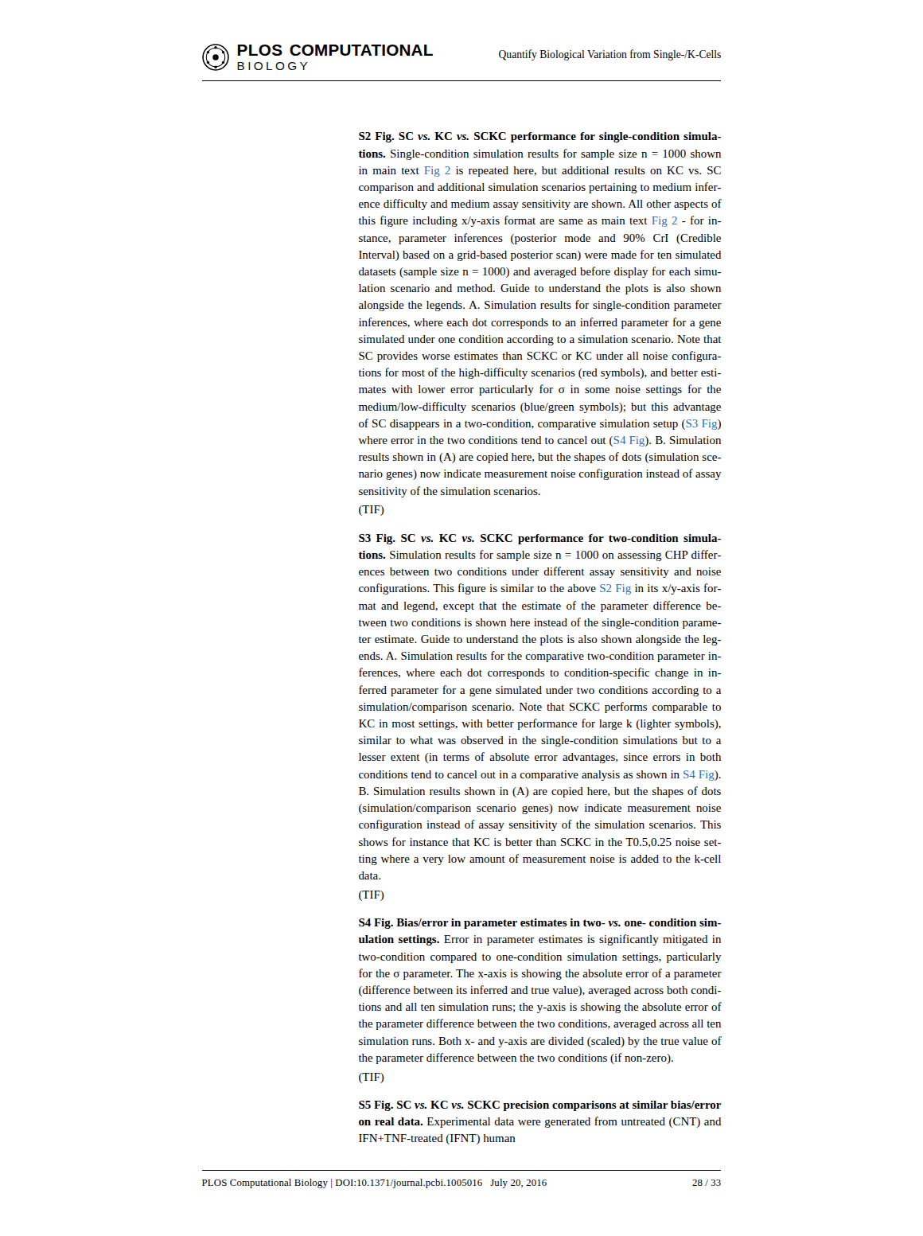PLOS COMPUTATIONAL BIOLOGY
Quantify Biological Variation from Single-/K-Cells
S2 Fig. SC vs. KC vs. SCKC performance for single-condition simulations. Single-condition simulation results for sample size n = 1000 shown in main text Fig 2 is repeated here, but additional results on KC vs. SC comparison and additional simulation scenarios pertaining to medium inference difficulty and medium assay sensitivity are shown. All other aspects of this figure including x/y-axis format are same as main text Fig 2 - for instance, parameter inferences (posterior mode and 90% CrI (Credible Interval) based on a grid-based posterior scan) were made for ten simulated datasets (sample size n = 1000) and averaged before display for each simulation scenario and method. Guide to understand the plots is also shown alongside the legends. A. Simulation results for single-condition parameter inferences, where each dot corresponds to an inferred parameter for a gene simulated under one condition according to a simulation scenario. Note that SC provides worse estimates than SCKC or KC under all noise configurations for most of the high-difficulty scenarios (red symbols), and better estimates with lower error particularly for σ in some noise settings for the medium/low-difficulty scenarios (blue/green symbols); but this advantage of SC disappears in a two-condition, comparative simulation setup (S3 Fig) where error in the two conditions tend to cancel out (S4 Fig). B. Simulation results shown in (A) are copied here, but the shapes of dots (simulation scenario genes) now indicate measurement noise configuration instead of assay sensitivity of the simulation scenarios.
(TIF)
S3 Fig. SC vs. KC vs. SCKC performance for two-condition simulations. Simulation results for sample size n = 1000 on assessing CHP differences between two conditions under different assay sensitivity and noise configurations. This figure is similar to the above S2 Fig in its x/y-axis format and legend, except that the estimate of the parameter difference between two conditions is shown here instead of the single-condition parameter estimate. Guide to understand the plots is also shown alongside the legends. A. Simulation results for the comparative two-condition parameter inferences, where each dot corresponds to condition-specific change in inferred parameter for a gene simulated under two conditions according to a simulation/comparison scenario. Note that SCKC performs comparable to KC in most settings, with better performance for large k (lighter symbols), similar to what was observed in the single-condition simulations but to a lesser extent (in terms of absolute error advantages, since errors in both conditions tend to cancel out in a comparative analysis as shown in S4 Fig). B. Simulation results shown in (A) are copied here, but the shapes of dots (simulation/comparison scenario genes) now indicate measurement noise configuration instead of assay sensitivity of the simulation scenarios. This shows for instance that KC is better than SCKC in the T0.5,0.25 noise setting where a very low amount of measurement noise is added to the k-cell data.
(TIF)
S4 Fig. Bias/error in parameter estimates in two- vs. one- condition simulation settings. Error in parameter estimates is significantly mitigated in two-condition compared to one-condition simulation settings, particularly for the σ parameter. The x-axis is showing the absolute error of a parameter (difference between its inferred and true value), averaged across both conditions and all ten simulation runs; the y-axis is showing the absolute error of the parameter difference between the two conditions, averaged across all ten simulation runs. Both x- and y-axis are divided (scaled) by the true value of the parameter difference between the two conditions (if non-zero).
(TIF)
S5 Fig. SC vs. KC vs. SCKC precision comparisons at similar bias/error on real data. Experimental data were generated from untreated (CNT) and IFN+TNF-treated (IFNT) human
PLOS Computational Biology | DOI:10.1371/journal.pcbi.1005016 July 20, 2016
28 / 33